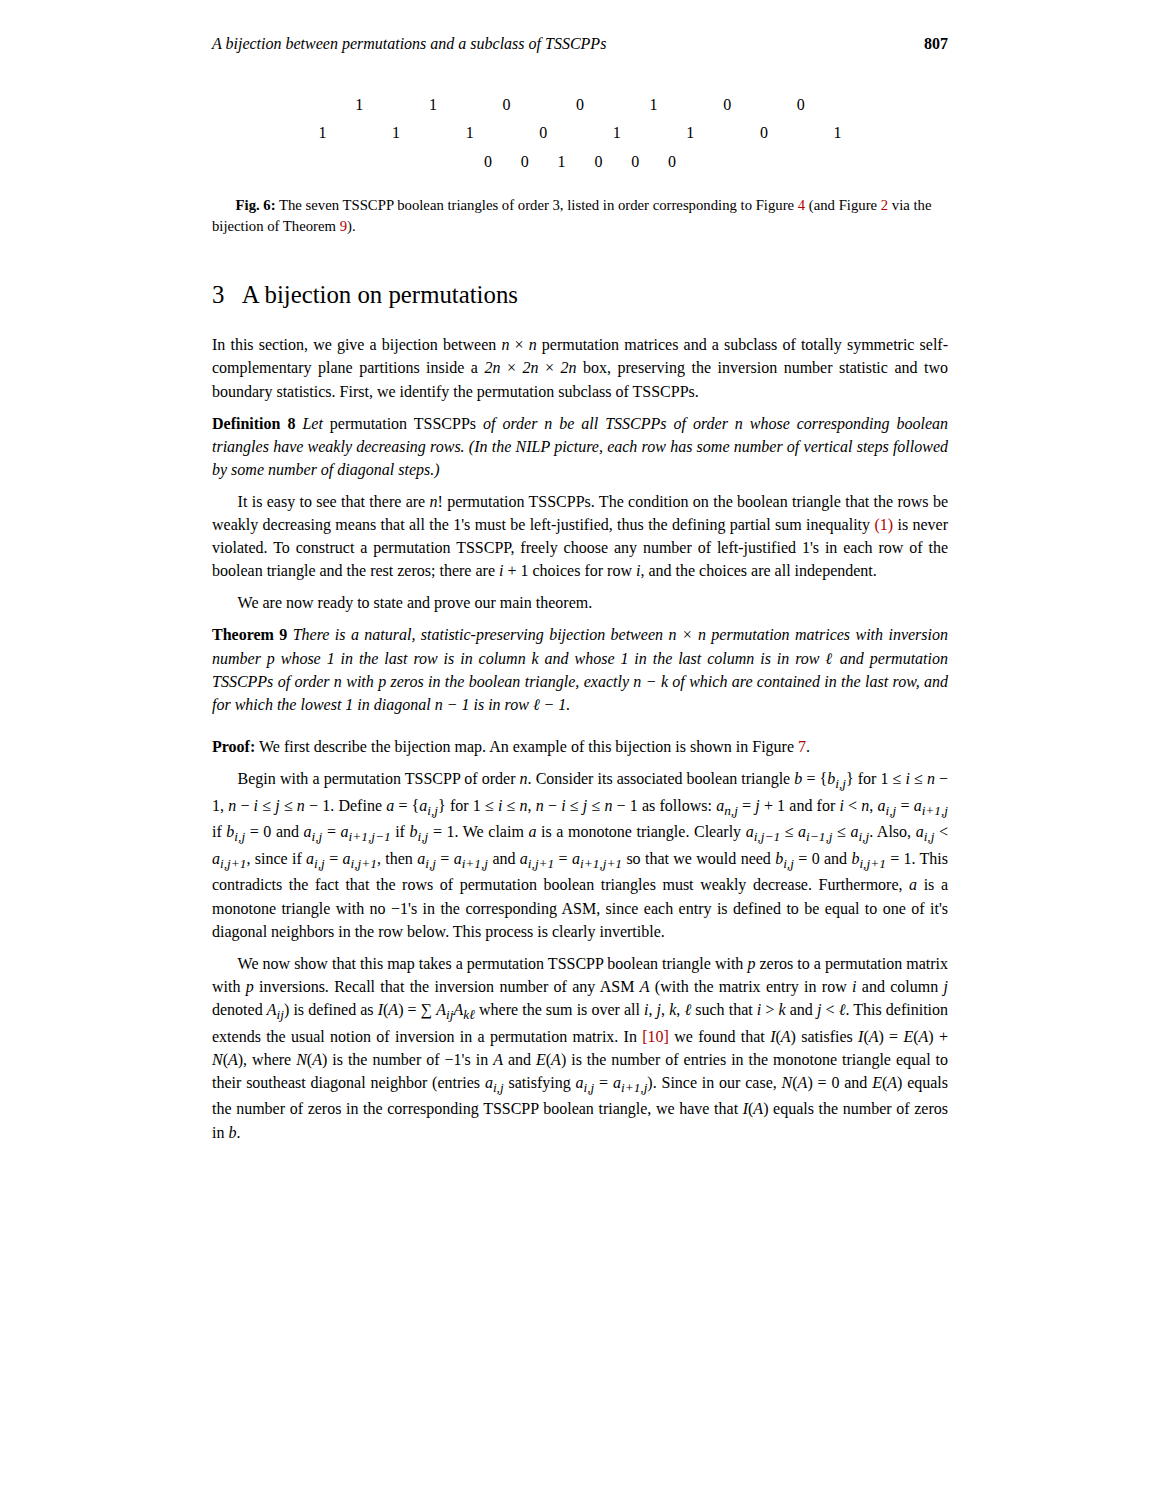A bijection between permutations and a subclass of TSSCPPs 807
| | 1 | | 1 | | 0 | | 0 | | 1 | | 0 | | 0 | |
| 1 | | 1 | | 1 | | 0 | | 1 | | 1 | | 0 | | 1 |
| 0 | 0 | 1 | 0 | 0 | 0 |
Fig. 6: The seven TSSCPP boolean triangles of order 3, listed in order corresponding to Figure 4 (and Figure 2 via the bijection of Theorem 9).
3 A bijection on permutations
In this section, we give a bijection between n × n permutation matrices and a subclass of totally symmetric self-complementary plane partitions inside a 2n × 2n × 2n box, preserving the inversion number statistic and two boundary statistics. First, we identify the permutation subclass of TSSCPPs.
Definition 8 Let permutation TSSCPPs of order n be all TSSCPPs of order n whose corresponding boolean triangles have weakly decreasing rows. (In the NILP picture, each row has some number of vertical steps followed by some number of diagonal steps.)
It is easy to see that there are n! permutation TSSCPPs. The condition on the boolean triangle that the rows be weakly decreasing means that all the 1's must be left-justified, thus the defining partial sum inequality (1) is never violated. To construct a permutation TSSCPP, freely choose any number of left-justified 1's in each row of the boolean triangle and the rest zeros; there are i + 1 choices for row i, and the choices are all independent.
We are now ready to state and prove our main theorem.
Theorem 9 There is a natural, statistic-preserving bijection between n × n permutation matrices with inversion number p whose 1 in the last row is in column k and whose 1 in the last column is in row ℓ and permutation TSSCPPs of order n with p zeros in the boolean triangle, exactly n − k of which are contained in the last row, and for which the lowest 1 in diagonal n − 1 is in row ℓ − 1.
Proof: We first describe the bijection map. An example of this bijection is shown in Figure 7.
Begin with a permutation TSSCPP of order n. Consider its associated boolean triangle b = {bi,j} for 1 ≤ i ≤ n − 1, n − i ≤ j ≤ n − 1. Define a = {ai,j} for 1 ≤ i ≤ n, n − i ≤ j ≤ n − 1 as follows: an,j = j + 1 and for i < n, ai,j = ai+1,j if bi,j = 0 and ai,j = ai+1,j−1 if bi,j = 1. We claim a is a monotone triangle. Clearly ai,j−1 ≤ ai−1,j ≤ ai,j. Also, ai,j < ai,j+1, since if ai,j = ai,j+1, then ai,j = ai+1,j and ai,j+1 = ai+1,j+1 so that we would need bi,j = 0 and bi,j+1 = 1. This contradicts the fact that the rows of permutation boolean triangles must weakly decrease. Furthermore, a is a monotone triangle with no −1's in the corresponding ASM, since each entry is defined to be equal to one of it's diagonal neighbors in the row below. This process is clearly invertible.
We now show that this map takes a permutation TSSCPP boolean triangle with p zeros to a permutation matrix with p inversions. Recall that the inversion number of any ASM A (with the matrix entry in row i and column j denoted Aij) is defined as I(A) = ∑ AijAkℓ where the sum is over all i, j, k, ℓ such that i > k and j < ℓ. This definition extends the usual notion of inversion in a permutation matrix. In [10] we found that I(A) satisfies I(A) = E(A) + N(A), where N(A) is the number of −1's in A and E(A) is the number of entries in the monotone triangle equal to their southeast diagonal neighbor (entries ai,j satisfying ai,j = ai+1,j). Since in our case, N(A) = 0 and E(A) equals the number of zeros in the corresponding TSSCPP boolean triangle, we have that I(A) equals the number of zeros in b.